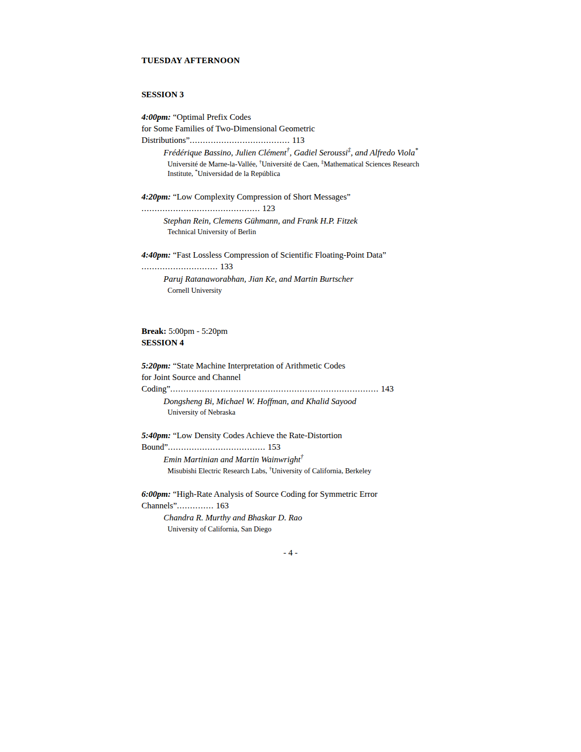TUESDAY AFTERNOON
SESSION 3
4:00pm: “Optimal Prefix Codes
for Some Families of Two-Dimensional Geometric Distributions”...................................... 113
Frédérique Bassino, Julien Clément†, Gadiel Seroussi‡, and Alfredo Viola*
Université de Marne-la-Vallée, †Université de Caen, ‡Mathematical Sciences Research
Institute, *Universidad de la República
4:20pm: “Low Complexity Compression of Short Messages” ............................................. 123
Stephan Rein, Clemens Gühmann, and Frank H.P. Fitzek
Technical University of Berlin
4:40pm: “Fast Lossless Compression of Scientific Floating-Point Data” ............................. 133
Paruj Ratanaworabhan, Jian Ke, and Martin Burtscher
Cornell University
Break: 5:00pm - 5:20pm
SESSION 4
5:20pm: “State Machine Interpretation of Arithmetic Codes
for Joint Source and Channel Coding”............................................................................... 143
Dongsheng Bi, Michael W. Hoffman, and Khalid Sayood
University of Nebraska
5:40pm: “Low Density Codes Achieve the Rate-Distortion Bound”..................................... 153
Emin Martinian and Martin Wainwright†
Misubishi Electric Research Labs, †University of California, Berkeley
6:00pm: “High-Rate Analysis of Source Coding for Symmetric Error Channels”.............. 163
Chandra R. Murthy and Bhaskar D. Rao
University of California, San Diego
- 4 -